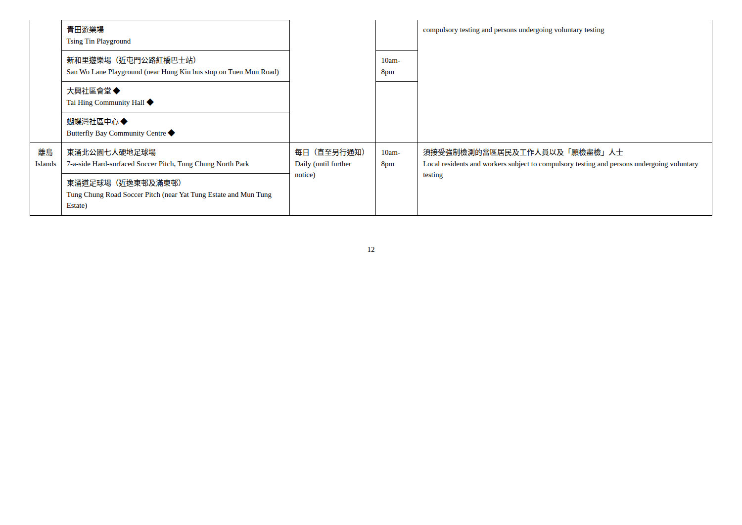| | 青田遊樂場 Tsing Tin Playground | | | compulsory testing and persons undergoing voluntary testing |
| | 新和里遊樂場（近屯門公路紅橋巴士站） San Wo Lane Playground (near Hung Kiu bus stop on Tuen Mun Road) | | 10am-8pm | |
| | 大興社區會堂 ◆ Tai Hing Community Hall ◆ | | | |
| | 蝴蝶灣社區中心 ◆ Butterfly Bay Community Centre ◆ | | | |
| 離島 Islands | 東涌北公園七人硬地足球場 7-a-side Hard-surfaced Soccer Pitch, Tung Chung North Park | 每日（直至另行通知） Daily (until further notice) | 10am-8pm | 須接受強制檢測的當區居民及工作人員以及「願檢盡檢」人士 Local residents and workers subject to compulsory testing and persons undergoing voluntary testing |
| 東涌道足球場（近逸東邨及滿東邨） Tung Chung Road Soccer Pitch (near Yat Tung Estate and Mun Tung Estate) |
12